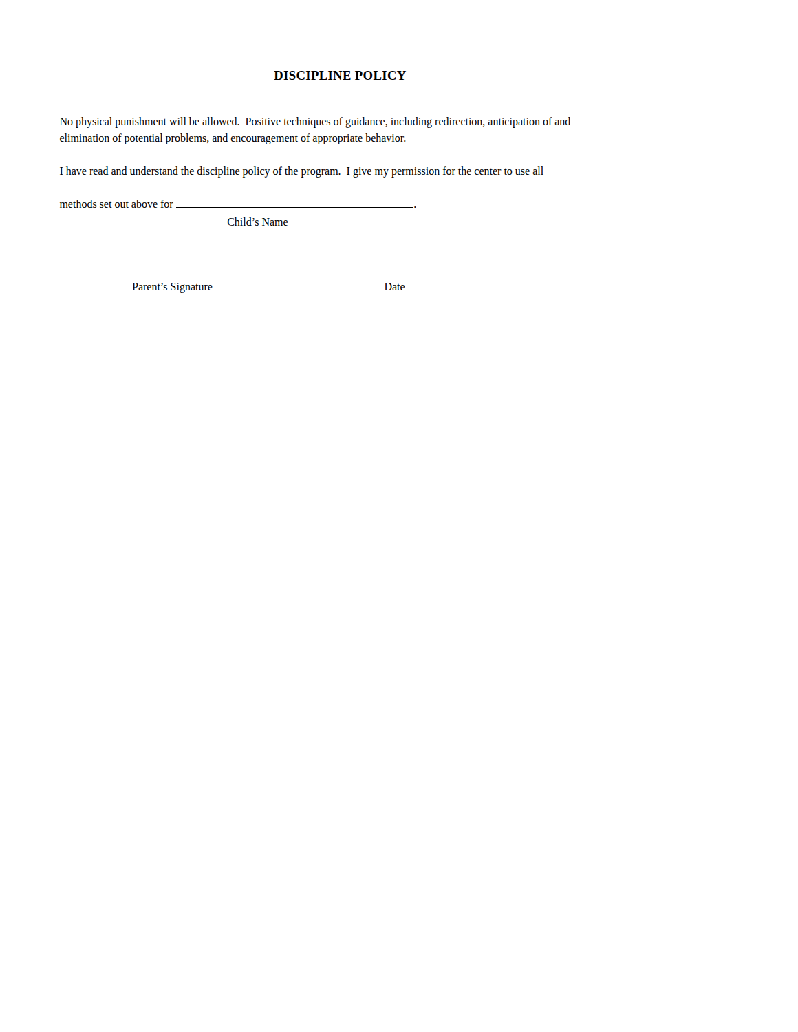DISCIPLINE POLICY
No physical punishment will be allowed. Positive techniques of guidance, including redirection, anticipation of and elimination of potential problems, and encouragement of appropriate behavior.
I have read and understand the discipline policy of the program. I give my permission for the center to use all
methods set out above for . Child’s Name
Parent’s Signature Date